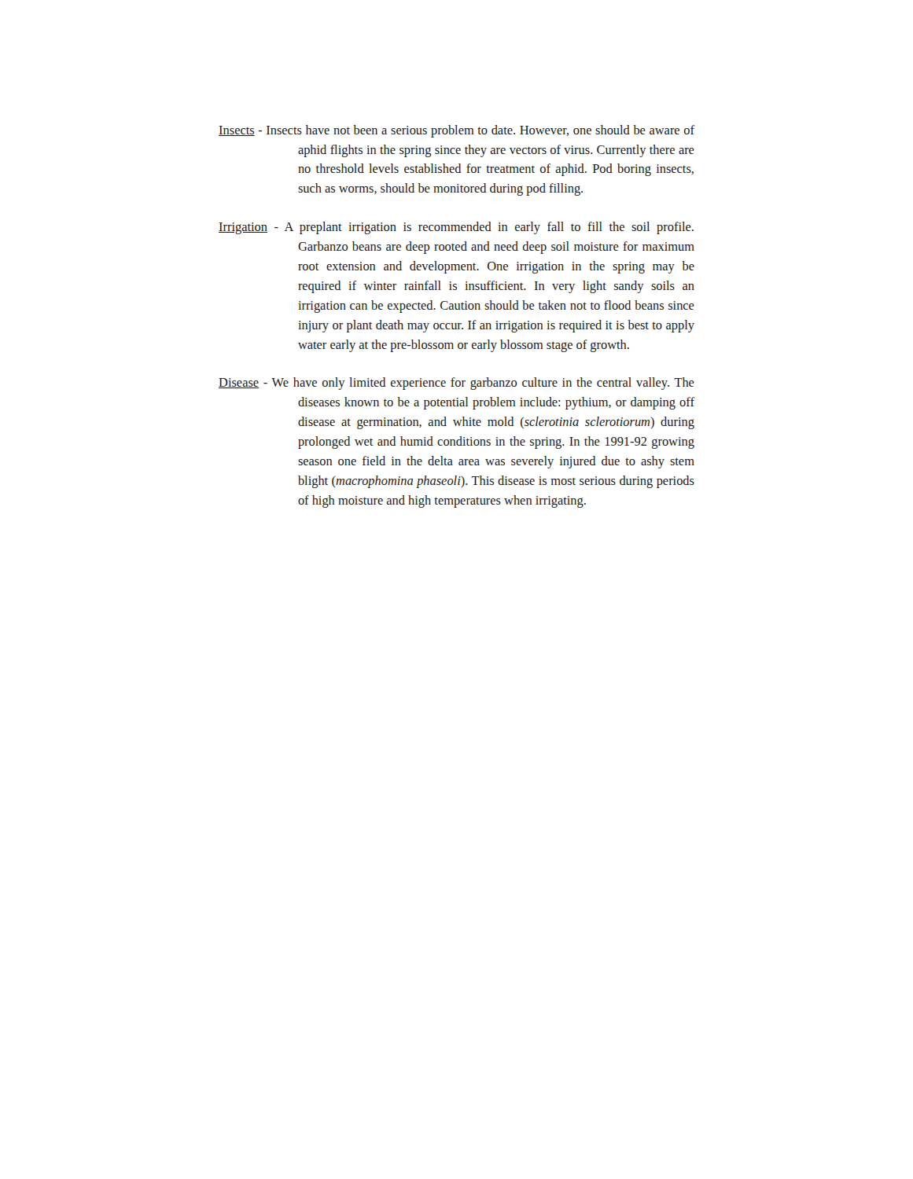Insects - Insects have not been a serious problem to date. However, one should be aware of aphid flights in the spring since they are vectors of virus. Currently there are no threshold levels established for treatment of aphid. Pod boring insects, such as worms, should be monitored during pod filling.
Irrigation - A preplant irrigation is recommended in early fall to fill the soil profile. Garbanzo beans are deep rooted and need deep soil moisture for maximum root extension and development. One irrigation in the spring may be required if winter rainfall is insufficient. In very light sandy soils an irrigation can be expected. Caution should be taken not to flood beans since injury or plant death may occur. If an irrigation is required it is best to apply water early at the pre-blossom or early blossom stage of growth.
Disease - We have only limited experience for garbanzo culture in the central valley. The diseases known to be a potential problem include: pythium, or damping off disease at germination, and white mold (sclerotinia sclerotiorum) during prolonged wet and humid conditions in the spring. In the 1991-92 growing season one field in the delta area was severely injured due to ashy stem blight (macrophomina phaseoli). This disease is most serious during periods of high moisture and high temperatures when irrigating.